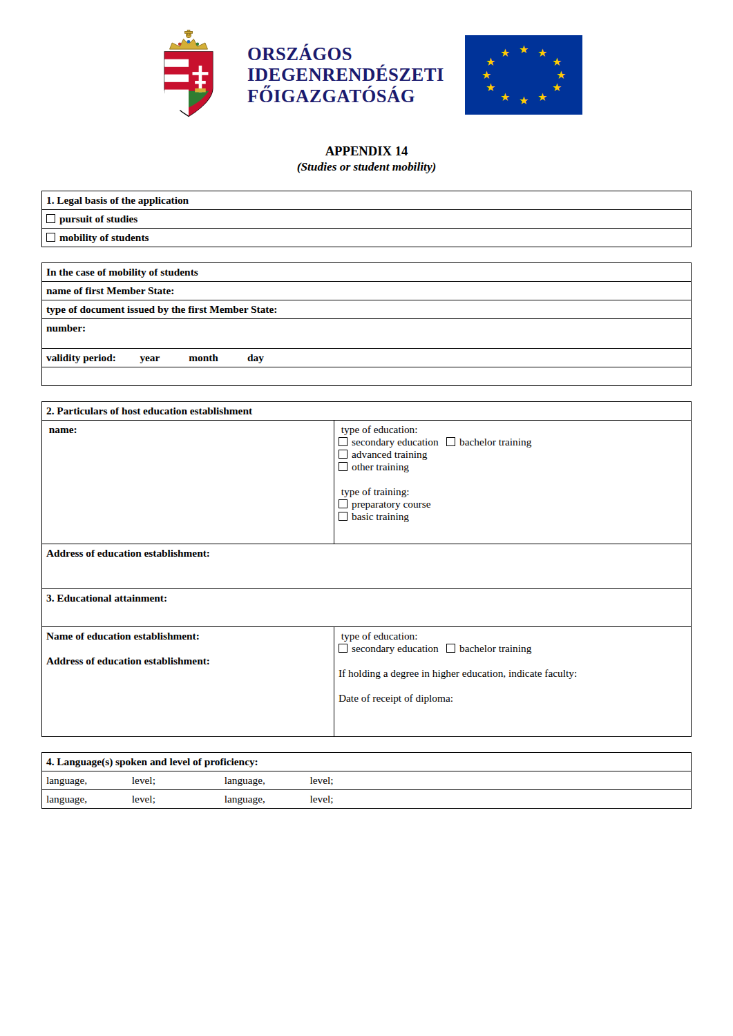ORSZÁGOS
IDEGENRENDÉSZETI
FŐIGAZGATÓSÁG
★ ★ ★ ★ ★ ★ ★ ★ ★ ★ ★ ★
APPENDIX 14
(Studies or student mobility)
| 1. Legal basis of the application |
| pursuit of studies |
| mobility of students |
| In the case of mobility of students |
| name of first Member State: |
| type of document issued by the first Member State: |
| number: |
| validity period: year month day |
| 2. Particulars of host education establishment |
| name: | type of education: secondary education bachelor training advanced training other training type of training: preparatory course basic training |
| Address of education establishment: |
| 3. Educational attainment: |
| Name of education establishment: Address of education establishment: | type of education: secondary education bachelor training If holding a degree in higher education, indicate faculty: Date of receipt of diploma: |
| 4. Language(s) spoken and level of proficiency: |
| language, level; language, level; |
| language, level; language, level; |